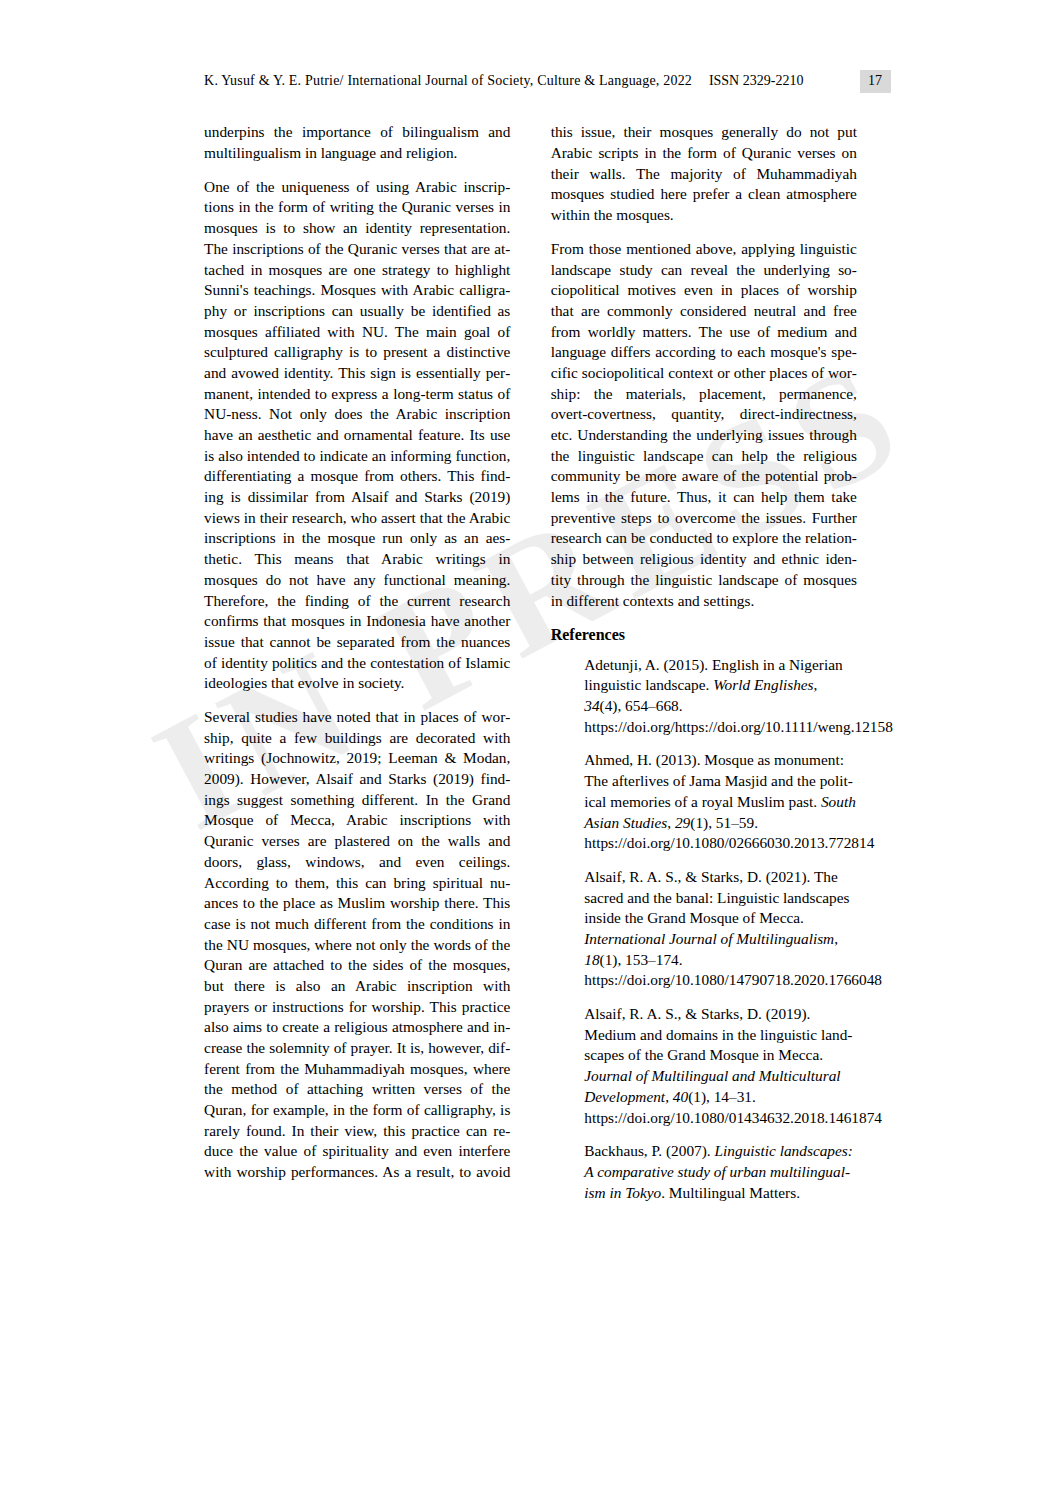IN PRESS
K. Yusuf & Y. E. Putrie/ International Journal of Society, Culture & Language, 2022 ISSN 2329-2210 17
underpins the importance of bilingualism and multilingualism in language and religion.
One of the uniqueness of using Arabic inscriptions in the form of writing the Quranic verses in mosques is to show an identity representation. The inscriptions of the Quranic verses that are attached in mosques are one strategy to highlight Sunni's teachings. Mosques with Arabic calligraphy or inscriptions can usually be identified as mosques affiliated with NU. The main goal of sculptured calligraphy is to present a distinctive and avowed identity. This sign is essentially permanent, intended to express a long-term status of NU-ness. Not only does the Arabic inscription have an aesthetic and ornamental feature. Its use is also intended to indicate an informing function, differentiating a mosque from others. This finding is dissimilar from Alsaif and Starks (2019) views in their research, who assert that the Arabic inscriptions in the mosque run only as an aesthetic. This means that Arabic writings in mosques do not have any functional meaning. Therefore, the finding of the current research confirms that mosques in Indonesia have another issue that cannot be separated from the nuances of identity politics and the contestation of Islamic ideologies that evolve in society.
Several studies have noted that in places of worship, quite a few buildings are decorated with writings (Jochnowitz, 2019; Leeman & Modan, 2009). However, Alsaif and Starks (2019) findings suggest something different. In the Grand Mosque of Mecca, Arabic inscriptions with Quranic verses are plastered on the walls and doors, glass, windows, and even ceilings. According to them, this can bring spiritual nuances to the place as Muslim worship there. This case is not much different from the conditions in the NU mosques, where not only the words of the Quran are attached to the sides of the mosques, but there is also an Arabic inscription with prayers or instructions for worship. This practice also aims to create a religious atmosphere and increase the solemnity of prayer. It is, however, different from the Muhammadiyah mosques, where the method of attaching written verses of the Quran, for example, in the form of calligraphy, is rarely found. In their view, this practice can reduce the value of spirituality and even interfere with worship performances. As a result, to avoid this issue, their mosques generally do not put Arabic scripts in the form of Quranic verses on their walls. The majority of Muhammadiyah mosques studied here prefer a clean atmosphere within the mosques.
From those mentioned above, applying linguistic landscape study can reveal the underlying sociopolitical motives even in places of worship that are commonly considered neutral and free from worldly matters. The use of medium and language differs according to each mosque's specific sociopolitical context or other places of worship: the materials, placement, permanence, overt-covertness, quantity, direct-indirectness, etc. Understanding the underlying issues through the linguistic landscape can help the religious community be more aware of the potential problems in the future. Thus, it can help them take preventive steps to overcome the issues. Further research can be conducted to explore the relationship between religious identity and ethnic identity through the linguistic landscape of mosques in different contexts and settings.
References
Adetunji, A. (2015). English in a Nigerian linguistic landscape. World Englishes, 34(4), 654–668. https://doi.org/https://doi.org/10.1111/weng.12158
Ahmed, H. (2013). Mosque as monument: The afterlives of Jama Masjid and the political memories of a royal Muslim past. South Asian Studies, 29(1), 51–59. https://doi.org/10.1080/02666030.2013.772814
Alsaif, R. A. S., & Starks, D. (2021). The sacred and the banal: Linguistic landscapes inside the Grand Mosque of Mecca. International Journal of Multilingualism, 18(1), 153–174. https://doi.org/10.1080/14790718.2020.1766048
Alsaif, R. A. S., & Starks, D. (2019). Medium and domains in the linguistic landscapes of the Grand Mosque in Mecca. Journal of Multilingual and Multicultural Development, 40(1), 14–31. https://doi.org/10.1080/01434632.2018.1461874
Backhaus, P. (2007). Linguistic landscapes: A comparative study of urban multilingualism in Tokyo. Multilingual Matters.